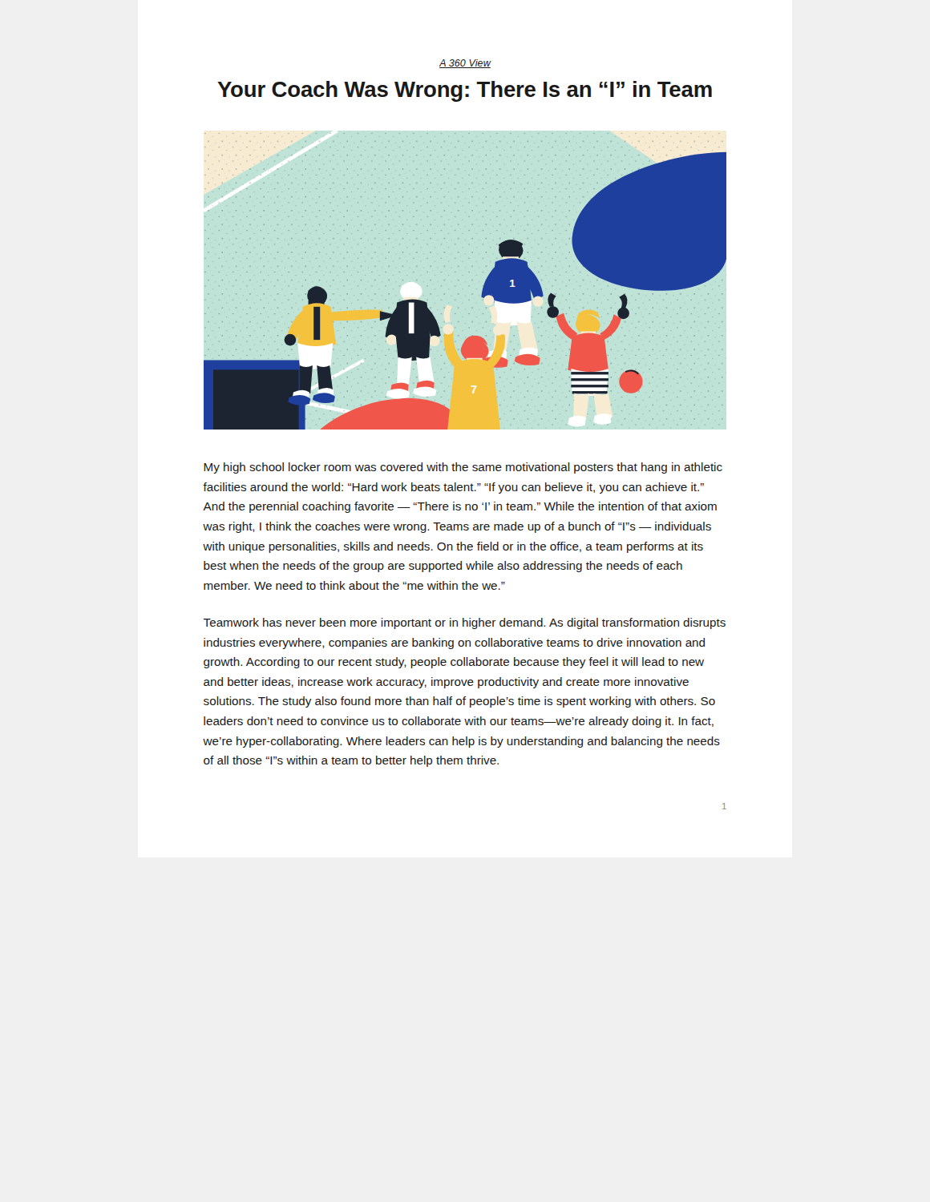A 360 View
Your Coach Was Wrong: There Is an “I” in Team
1 7
My high school locker room was covered with the same motivational posters that hang in athletic facilities around the world: “Hard work beats talent.” “If you can believe it, you can achieve it.” And the perennial coaching favorite — “There is no ‘I’ in team.” While the intention of that axiom was right, I think the coaches were wrong. Teams are made up of a bunch of “I”s — individuals with unique personalities, skills and needs. On the field or in the office, a team performs at its best when the needs of the group are supported while also addressing the needs of each member. We need to think about the “me within the we.”
Teamwork has never been more important or in higher demand. As digital transformation disrupts industries everywhere, companies are banking on collaborative teams to drive innovation and growth. According to our recent study, people collaborate because they feel it will lead to new and better ideas, increase work accuracy, improve productivity and create more innovative solutions. The study also found more than half of people’s time is spent working with others. So leaders don’t need to convince us to collaborate with our teams—we’re already doing it. In fact, we’re hyper-collaborating. Where leaders can help is by understanding and balancing the needs of all those “I”s within a team to better help them thrive.
1